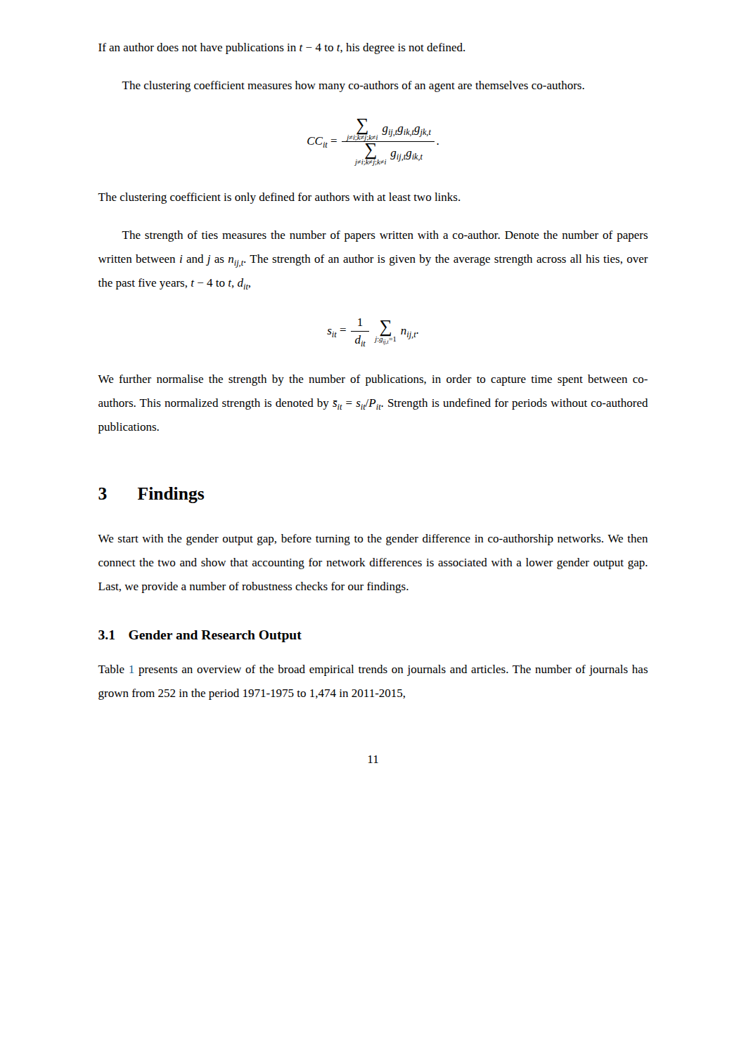If an author does not have publications in t − 4 to t, his degree is not defined.
The clustering coefficient measures how many co-authors of an agent are themselves co-authors.
CCit = ∑j≠i;k≠j;k≠i gij,tgik,tgjk,t ∑j≠i;k≠j;k≠i gij,tgik,t .
The clustering coefficient is only defined for authors with at least two links.
The strength of ties measures the number of papers written with a co-author. Denote the number of papers written between i and j as nij,t. The strength of an author is given by the average strength across all his ties, over the past five years, t − 4 to t, dit,
sit = 1 dit ∑j:gij,t=1 nij,t.
We further normalise the strength by the number of publications, in order to capture time spent between co-authors. This normalized strength is denoted by s̄it = sit/Pit. Strength is undefined for periods without co-authored publications.
3 Findings
We start with the gender output gap, before turning to the gender difference in co-authorship networks. We then connect the two and show that accounting for network differences is associated with a lower gender output gap. Last, we provide a number of robustness checks for our findings.
3.1 Gender and Research Output
Table 1 presents an overview of the broad empirical trends on journals and articles. The number of journals has grown from 252 in the period 1971-1975 to 1,474 in 2011-2015,
11